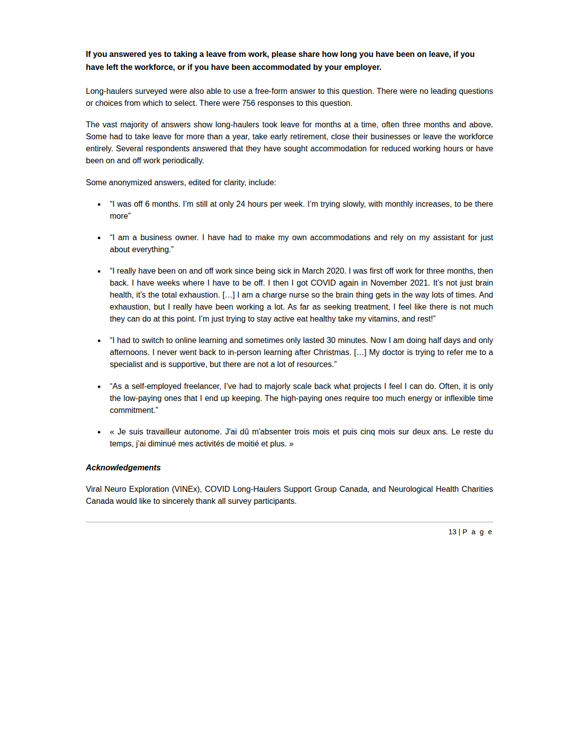If you answered yes to taking a leave from work, please share how long you have been on leave, if you have left the workforce, or if you have been accommodated by your employer.
Long-haulers surveyed were also able to use a free-form answer to this question. There were no leading questions or choices from which to select. There were 756 responses to this question.
The vast majority of answers show long-haulers took leave for months at a time, often three months and above. Some had to take leave for more than a year, take early retirement, close their businesses or leave the workforce entirely. Several respondents answered that they have sought accommodation for reduced working hours or have been on and off work periodically.
Some anonymized answers, edited for clarity, include:
“I was off 6 months. I’m still at only 24 hours per week. I’m trying slowly, with monthly increases, to be there more”
“I am a business owner. I have had to make my own accommodations and rely on my assistant for just about everything.”
“I really have been on and off work since being sick in March 2020. I was first off work for three months, then back. I have weeks where I have to be off. I then I got COVID again in November 2021. It’s not just brain health, it’s the total exhaustion. […] I am a charge nurse so the brain thing gets in the way lots of times. And exhaustion, but I really have been working a lot. As far as seeking treatment, I feel like there is not much they can do at this point. I’m just trying to stay active eat healthy take my vitamins, and rest!”
“I had to switch to online learning and sometimes only lasted 30 minutes. Now I am doing half days and only afternoons. I never went back to in-person learning after Christmas. […] My doctor is trying to refer me to a specialist and is supportive, but there are not a lot of resources.”
“As a self-employed freelancer, I’ve had to majorly scale back what projects I feel I can do. Often, it is only the low-paying ones that I end up keeping. The high-paying ones require too much energy or inflexible time commitment.”
« Je suis travailleur autonome. J'ai dû m'absenter trois mois et puis cinq mois sur deux ans. Le reste du temps, j’ai diminué mes activités de moitié et plus. »
Acknowledgements
Viral Neuro Exploration (VINEx), COVID Long-Haulers Support Group Canada, and Neurological Health Charities Canada would like to sincerely thank all survey participants.
13 | P a g e